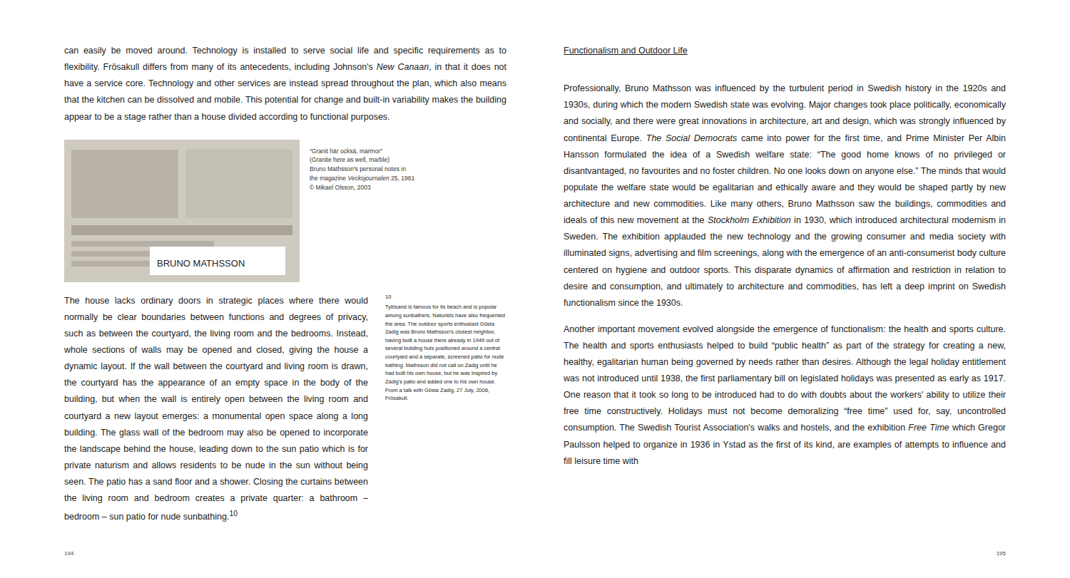can easily be moved around. Technology is installed to serve social life and specific requirements as to flexibility. Frösakull differs from many of its antecedents, including Johnson's New Canaan, in that it does not have a service core. Technology and other services are instead spread throughout the plan, which also means that the kitchen can be dissolved and mobile. This potential for change and built-in variability makes the building appear to be a stage rather than a house divided according to functional purposes.
“Granit här ocksä, marmor”
(Granite here as well, marble)
Bruno Mathsson's personal notes in
the magazine Veckojournalen 25, 1961
© Mikael Olsson, 2003
The house lacks ordinary doors in strategic places where there would normally be clear boundaries between functions and degrees of privacy, such as between the courtyard, the living room and the bedrooms. Instead, whole sections of walls may be opened and closed, giving the house a dynamic layout. If the wall between the courtyard and living room is drawn, the courtyard has the appearance of an empty space in the body of the building, but when the wall is entirely open between the living room and courtyard a new layout emerges: a monumental open space along a long building. The glass wall of the bedroom may also be opened to incorporate the landscape behind the house, leading down to the sun patio which is for private naturism and allows residents to be nude in the sun without being seen. The patio has a sand floor and a shower. Closing the curtains between the living room and bedroom creates a private quarter: a bathroom – bedroom – sun patio for nude sunbathing.10
10 Tylösand is famous for its beach and is popular among sunbathers. Naturists have also frequented the area. The outdoor sports enthusiast Gösta Zadig was Bruno Mathsson's closest neighbor, having built a house there already in 1949 out of several building huts positioned around a central courtyard and a separate, screened patio for nude bathing. Mathsson did not call on Zadig until he had built his own house, but he was inspired by Zadig's patio and added one to his own house.
From a talk with Gösta Zadig, 27 July, 2006, Frösakull.
194
Functionalism and Outdoor Life
Professionally, Bruno Mathsson was influenced by the turbulent period in Swedish history in the 1920s and 1930s, during which the modern Swedish state was evolving. Major changes took place politically, economically and socially, and there were great innovations in architecture, art and design, which was strongly influenced by continental Europe. The Social Democrats came into power for the first time, and Prime Minister Per Albin Hansson formulated the idea of a Swedish welfare state: “The good home knows of no privileged or disantvantaged, no favourites and no foster children. No one looks down on anyone else.” The minds that would populate the welfare state would be egalitarian and ethically aware and they would be shaped partly by new architecture and new commodities. Like many others, Bruno Mathsson saw the buildings, commodities and ideals of this new movement at the Stockholm Exhibition in 1930, which introduced architectural modernism in Sweden. The exhibition applauded the new technology and the growing consumer and media society with illuminated signs, advertising and film screenings, along with the emergence of an anti-consumerist body culture centered on hygiene and outdoor sports. This disparate dynamics of affirmation and restriction in relation to desire and consumption, and ultimately to architecture and commodities, has left a deep imprint on Swedish functionalism since the 1930s.
Another important movement evolved alongside the emergence of functionalism: the health and sports culture. The health and sports enthusiasts helped to build “public health” as part of the strategy for creating a new, healthy, egalitarian human being governed by needs rather than desires. Although the legal holiday entitlement was not introduced until 1938, the first parliamentary bill on legislated holidays was presented as early as 1917. One reason that it took so long to be introduced had to do with doubts about the workers' ability to utilize their free time constructively. Holidays must not become demoralizing “free time” used for, say, uncontrolled consumption. The Swedish Tourist Association's walks and hostels, and the exhibition Free Time which Gregor Paulsson helped to organize in 1936 in Ystad as the first of its kind, are examples of attempts to influence and fill leisure time with
195